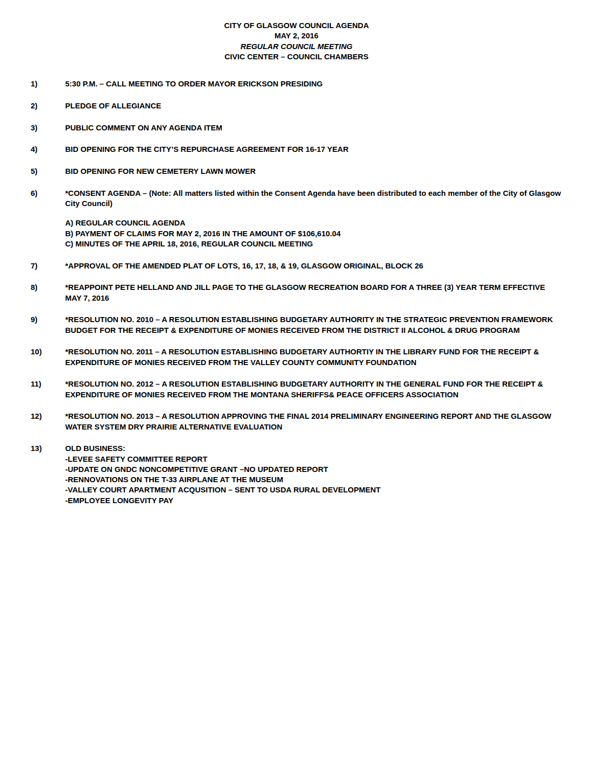CITY OF GLASGOW COUNCIL AGENDA
MAY 2, 2016
REGULAR COUNCIL MEETING
CIVIC CENTER – COUNCIL CHAMBERS
1)
5:30 P.M. – CALL MEETING TO ORDER MAYOR ERICKSON PRESIDING
2)
PLEDGE OF ALLEGIANCE
3)
PUBLIC COMMENT ON ANY AGENDA ITEM
4)
BID OPENING FOR THE CITY’S REPURCHASE AGREEMENT FOR 16-17 YEAR
5)
BID OPENING FOR NEW CEMETERY LAWN MOWER
6)
*CONSENT AGENDA – (Note: All matters listed within the Consent Agenda have been distributed to each member of the City of Glasgow City Council)
A) REGULAR COUNCIL AGENDA
B) PAYMENT OF CLAIMS FOR MAY 2, 2016 IN THE AMOUNT OF $106,610.04
C) MINUTES OF THE APRIL 18, 2016, REGULAR COUNCIL MEETING
7)
*APPROVAL OF THE AMENDED PLAT OF LOTS, 16, 17, 18, & 19, GLASGOW ORIGINAL, BLOCK 26
8)
*REAPPOINT PETE HELLAND AND JILL PAGE TO THE GLASGOW RECREATION BOARD FOR A THREE (3) YEAR TERM EFFECTIVE MAY 7, 2016
9)
*RESOLUTION NO. 2010 – A RESOLUTION ESTABLISHING BUDGETARY AUTHORITY IN THE STRATEGIC PREVENTION FRAMEWORK BUDGET FOR THE RECEIPT & EXPENDITURE OF MONIES RECEIVED FROM THE DISTRICT II ALCOHOL & DRUG PROGRAM
10)
*RESOLUTION NO. 2011 – A RESOLUTION ESTABLISHING BUDGETARY AUTHORTIY IN THE LIBRARY FUND FOR THE RECEIPT & EXPENDITURE OF MONIES RECEIVED FROM THE VALLEY COUNTY COMMUNITY FOUNDATION
11)
*RESOLUTION NO. 2012 – A RESOLUTION ESTABLISHING BUDGETARY AUTHORITY IN THE GENERAL FUND FOR THE RECEIPT & EXPENDITURE OF MONIES RECEIVED FROM THE MONTANA SHERIFFS& PEACE OFFICERS ASSOCIATION
12)
*RESOLUTION NO. 2013 – A RESOLUTION APPROVING THE FINAL 2014 PRELIMINARY ENGINEERING REPORT AND THE GLASGOW WATER SYSTEM DRY PRAIRIE ALTERNATIVE EVALUATION
13)
OLD BUSINESS:
-LEVEE SAFETY COMMITTEE REPORT
-UPDATE ON GNDC NONCOMPETITIVE GRANT –NO UPDATED REPORT
-RENNOVATIONS ON THE T-33 AIRPLANE AT THE MUSEUM
-VALLEY COURT APARTMENT ACQUSITION – SENT TO USDA RURAL DEVELOPMENT
-EMPLOYEE LONGEVITY PAY